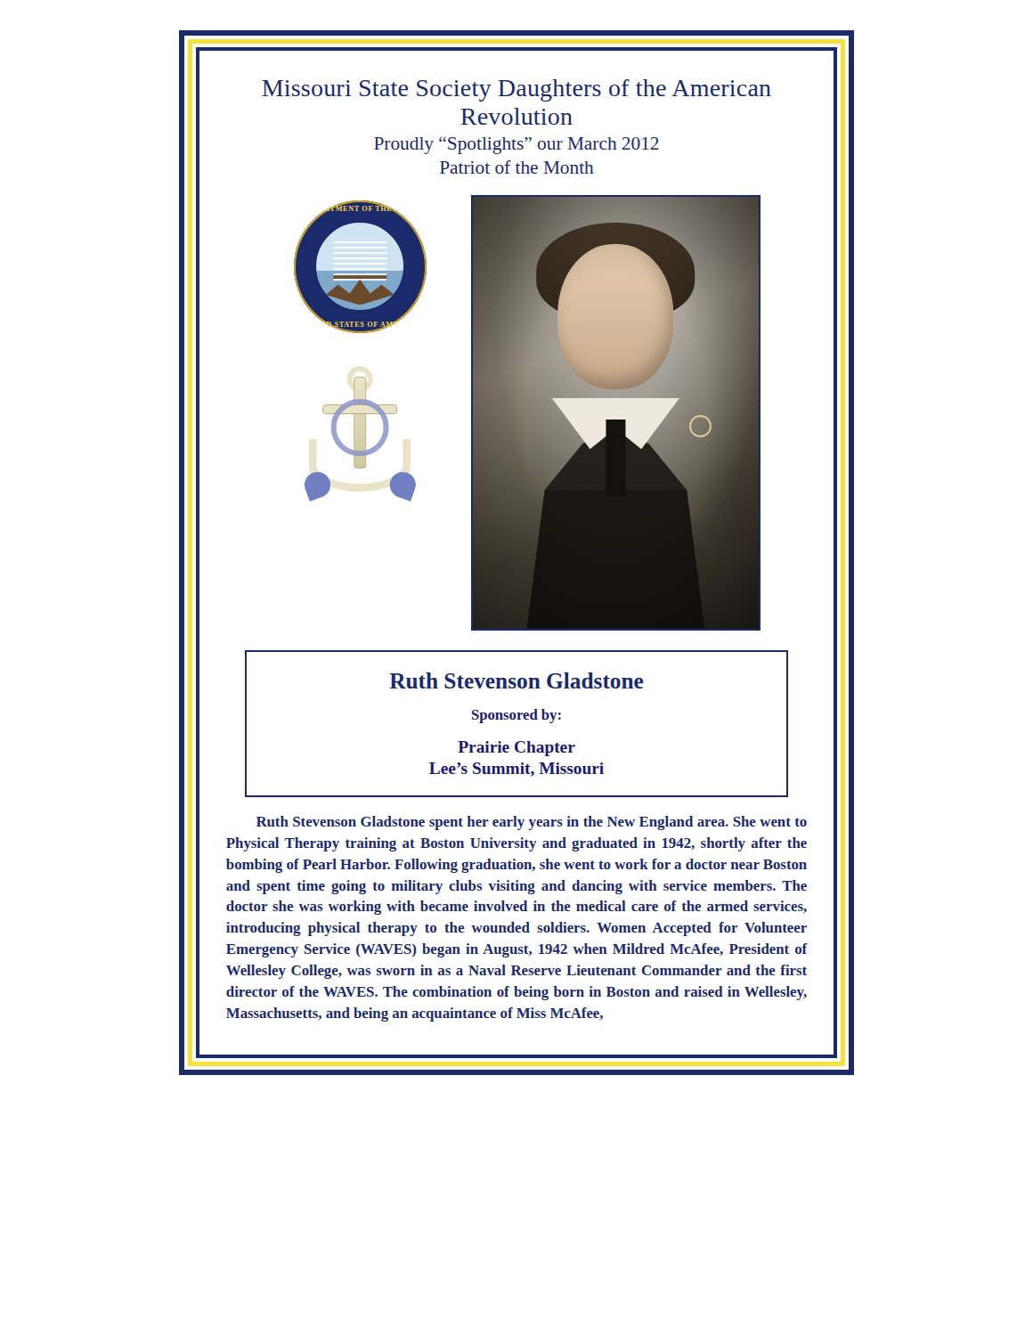Missouri State Society Daughters of the American Revolution
Proudly “Spotlights” our March 2012
Patriot of the Month
Department of the Navy United States of America
Ruth Stevenson Gladstone
Sponsored by:
Prairie Chapter
Lee’s Summit, Missouri
Ruth Stevenson Gladstone spent her early years in the New England area. She went to Physical Therapy training at Boston University and graduated in 1942, shortly after the bombing of Pearl Harbor. Following graduation, she went to work for a doctor near Boston and spent time going to military clubs visiting and dancing with service members. The doctor she was working with became involved in the medical care of the armed services, introducing physical therapy to the wounded soldiers. Women Accepted for Volunteer Emergency Service (WAVES) began in August, 1942 when Mildred McAfee, President of Wellesley College, was sworn in as a Naval Reserve Lieutenant Commander and the first director of the WAVES. The combination of being born in Boston and raised in Wellesley, Massachusetts, and being an acquaintance of Miss McAfee,